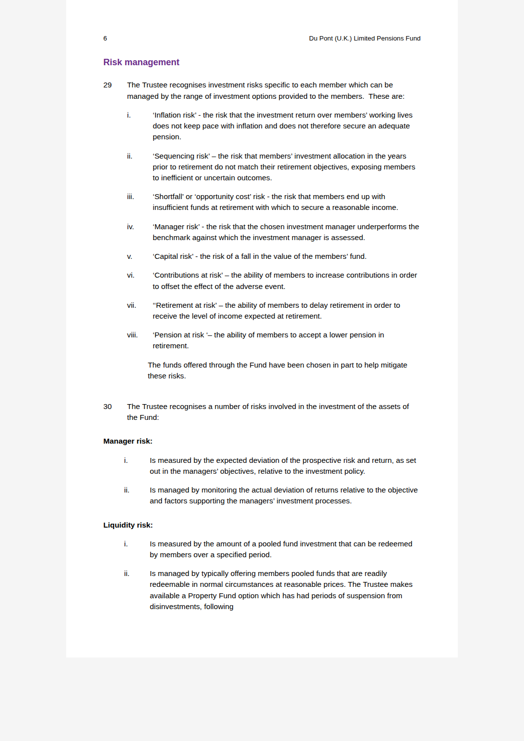6 Du Pont (U.K.) Limited Pensions Fund
Risk management
29
The Trustee recognises investment risks specific to each member which can be managed by the range of investment options provided to the members. These are:
i. ‘Inflation risk’ - the risk that the investment return over members’ working lives does not keep pace with inflation and does not therefore secure an adequate pension.
ii. ‘Sequencing risk’ – the risk that members’ investment allocation in the years prior to retirement do not match their retirement objectives, exposing members to inefficient or uncertain outcomes.
iii. ‘Shortfall’ or ‘opportunity cost’ risk - the risk that members end up with insufficient funds at retirement with which to secure a reasonable income.
iv. ‘Manager risk’ - the risk that the chosen investment manager underperforms the benchmark against which the investment manager is assessed.
v. ‘Capital risk’ - the risk of a fall in the value of the members’ fund.
vi. ‘Contributions at risk’ – the ability of members to increase contributions in order to offset the effect of the adverse event.
vii. ‘‘Retirement at risk’ – the ability of members to delay retirement in order to receive the level of income expected at retirement.
viii. ‘Pension at risk ‘– the ability of members to accept a lower pension in retirement.
The funds offered through the Fund have been chosen in part to help mitigate these risks.
30
The Trustee recognises a number of risks involved in the investment of the assets of the Fund:
Manager risk:
i. Is measured by the expected deviation of the prospective risk and return, as set out in the managers’ objectives, relative to the investment policy.
ii. Is managed by monitoring the actual deviation of returns relative to the objective and factors supporting the managers’ investment processes.
Liquidity risk:
i. Is measured by the amount of a pooled fund investment that can be redeemed by members over a specified period.
ii. Is managed by typically offering members pooled funds that are readily redeemable in normal circumstances at reasonable prices. The Trustee makes available a Property Fund option which has had periods of suspension from disinvestments, following